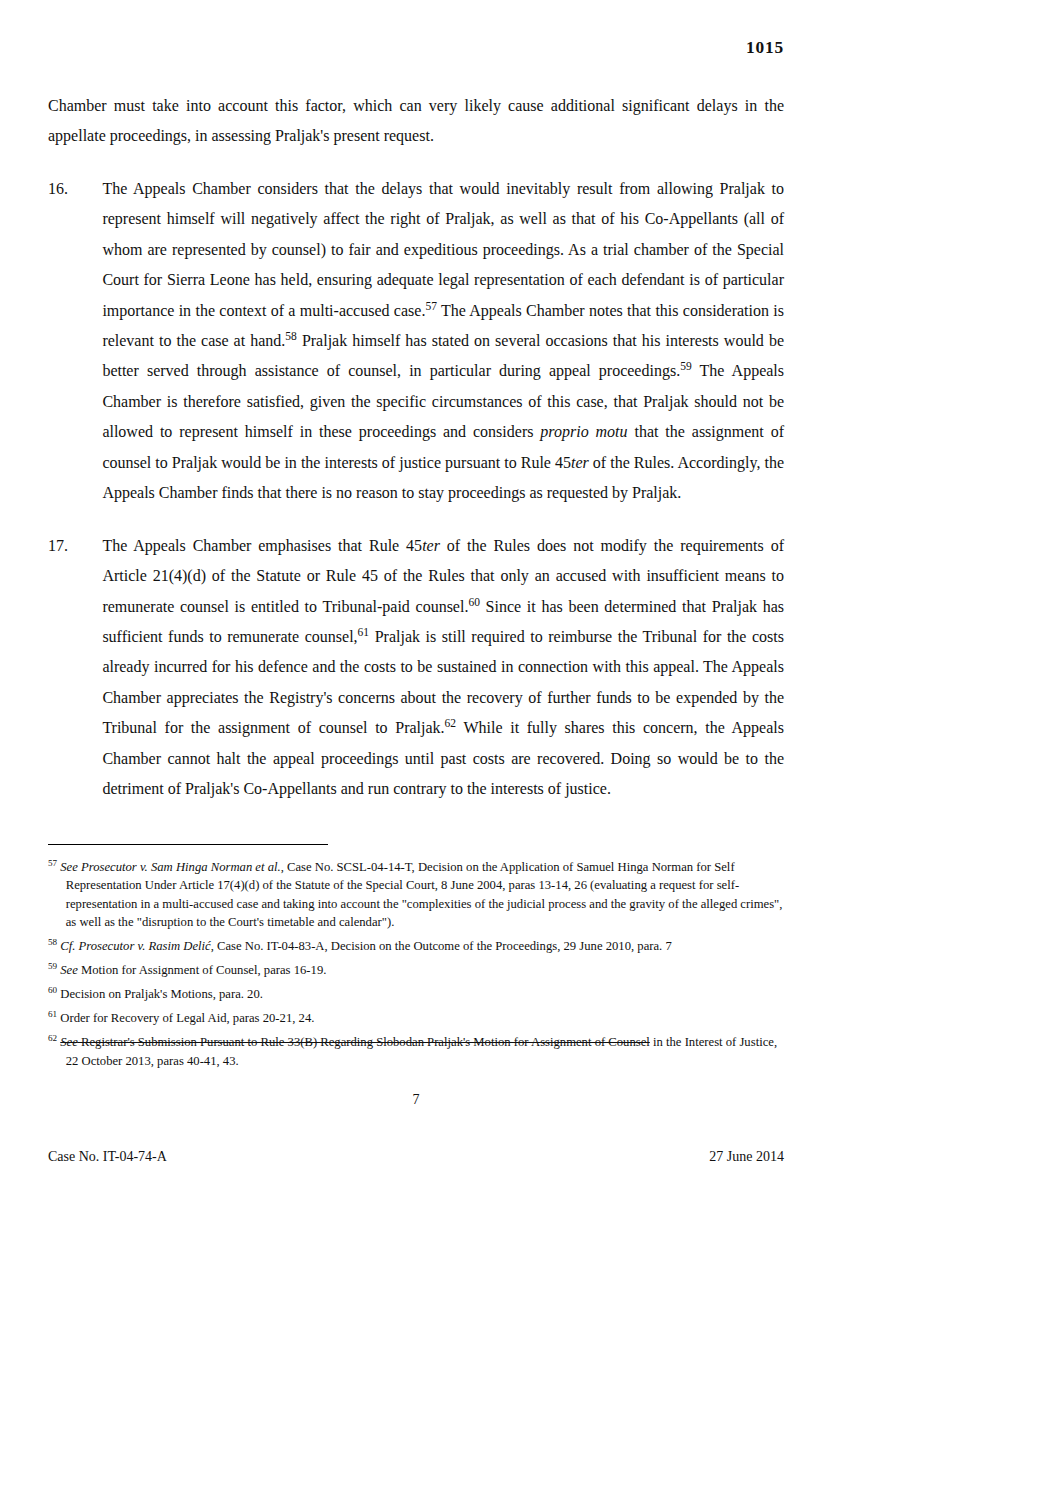1015
Chamber must take into account this factor, which can very likely cause additional significant delays in the appellate proceedings, in assessing Praljak's present request.
16.
The Appeals Chamber considers that the delays that would inevitably result from allowing Praljak to represent himself will negatively affect the right of Praljak, as well as that of his Co-Appellants (all of whom are represented by counsel) to fair and expeditious proceedings. As a trial chamber of the Special Court for Sierra Leone has held, ensuring adequate legal representation of each defendant is of particular importance in the context of a multi-accused case.57 The Appeals Chamber notes that this consideration is relevant to the case at hand.58 Praljak himself has stated on several occasions that his interests would be better served through assistance of counsel, in particular during appeal proceedings.59 The Appeals Chamber is therefore satisfied, given the specific circumstances of this case, that Praljak should not be allowed to represent himself in these proceedings and considers proprio motu that the assignment of counsel to Praljak would be in the interests of justice pursuant to Rule 45ter of the Rules. Accordingly, the Appeals Chamber finds that there is no reason to stay proceedings as requested by Praljak.
17.
The Appeals Chamber emphasises that Rule 45ter of the Rules does not modify the requirements of Article 21(4)(d) of the Statute or Rule 45 of the Rules that only an accused with insufficient means to remunerate counsel is entitled to Tribunal-paid counsel.60 Since it has been determined that Praljak has sufficient funds to remunerate counsel,61 Praljak is still required to reimburse the Tribunal for the costs already incurred for his defence and the costs to be sustained in connection with this appeal. The Appeals Chamber appreciates the Registry's concerns about the recovery of further funds to be expended by the Tribunal for the assignment of counsel to Praljak.62 While it fully shares this concern, the Appeals Chamber cannot halt the appeal proceedings until past costs are recovered. Doing so would be to the detriment of Praljak's Co-Appellants and run contrary to the interests of justice.
57 See Prosecutor v. Sam Hinga Norman et al., Case No. SCSL-04-14-T, Decision on the Application of Samuel Hinga Norman for Self Representation Under Article 17(4)(d) of the Statute of the Special Court, 8 June 2004, paras 13-14, 26 (evaluating a request for self-representation in a multi-accused case and taking into account the "complexities of the judicial process and the gravity of the alleged crimes", as well as the "disruption to the Court's timetable and calendar").
58 Cf. Prosecutor v. Rasim Delić, Case No. IT-04-83-A, Decision on the Outcome of the Proceedings, 29 June 2010, para. 7
59 See Motion for Assignment of Counsel, paras 16-19.
60 Decision on Praljak's Motions, para. 20.
61 Order for Recovery of Legal Aid, paras 20-21, 24.
62 See Registrar's Submission Pursuant to Rule 33(B) Regarding Slobodan Praljak's Motion for Assignment of Counsel in the Interest of Justice, 22 October 2013, paras 40-41, 43.
7
Case No. IT-04-74-A 27 June 2014